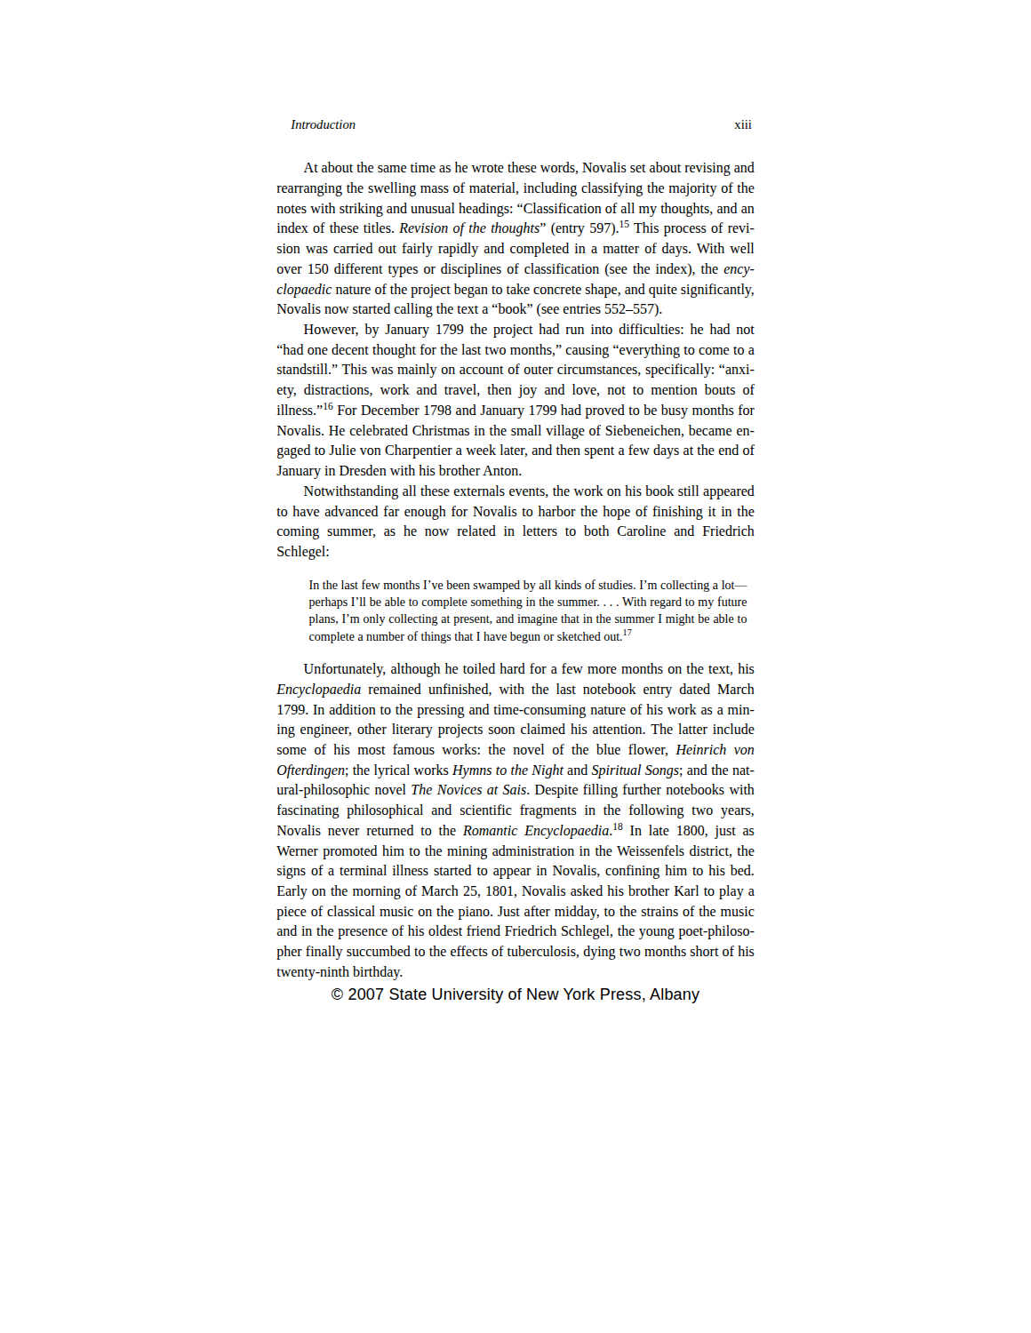Introduction xiii
At about the same time as he wrote these words, Novalis set about revising and rearranging the swelling mass of material, including classifying the majority of the notes with striking and unusual headings: “Classification of all my thoughts, and an index of these titles. Revision of the thoughts” (entry 597).15 This process of revision was carried out fairly rapidly and completed in a matter of days. With well over 150 different types or disciplines of classification (see the index), the encyclopaedic nature of the project began to take concrete shape, and quite significantly, Novalis now started calling the text a “book” (see entries 552–557).
However, by January 1799 the project had run into difficulties: he had not “had one decent thought for the last two months,” causing “everything to come to a standstill.” This was mainly on account of outer circumstances, specifically: “anxiety, distractions, work and travel, then joy and love, not to mention bouts of illness.”16 For December 1798 and January 1799 had proved to be busy months for Novalis. He celebrated Christmas in the small village of Siebeneichen, became engaged to Julie von Charpentier a week later, and then spent a few days at the end of January in Dresden with his brother Anton.
Notwithstanding all these externals events, the work on his book still appeared to have advanced far enough for Novalis to harbor the hope of finishing it in the coming summer, as he now related in letters to both Caroline and Friedrich Schlegel:
In the last few months I’ve been swamped by all kinds of studies. I’m collecting a lot—perhaps I’ll be able to complete something in the summer. . . . With regard to my future plans, I’m only collecting at present, and imagine that in the summer I might be able to complete a number of things that I have begun or sketched out.17
Unfortunately, although he toiled hard for a few more months on the text, his Encyclopaedia remained unfinished, with the last notebook entry dated March 1799. In addition to the pressing and time-consuming nature of his work as a mining engineer, other literary projects soon claimed his attention. The latter include some of his most famous works: the novel of the blue flower, Heinrich von Ofterdingen; the lyrical works Hymns to the Night and Spiritual Songs; and the natural-philosophic novel The Novices at Sais. Despite filling further notebooks with fascinating philosophical and scientific fragments in the following two years, Novalis never returned to the Romantic Encyclopaedia.18 In late 1800, just as Werner promoted him to the mining administration in the Weissenfels district, the signs of a terminal illness started to appear in Novalis, confining him to his bed. Early on the morning of March 25, 1801, Novalis asked his brother Karl to play a piece of classical music on the piano. Just after midday, to the strains of the music and in the presence of his oldest friend Friedrich Schlegel, the young poet-philosopher finally succumbed to the effects of tuberculosis, dying two months short of his twenty-ninth birthday.
© 2007 State University of New York Press, Albany